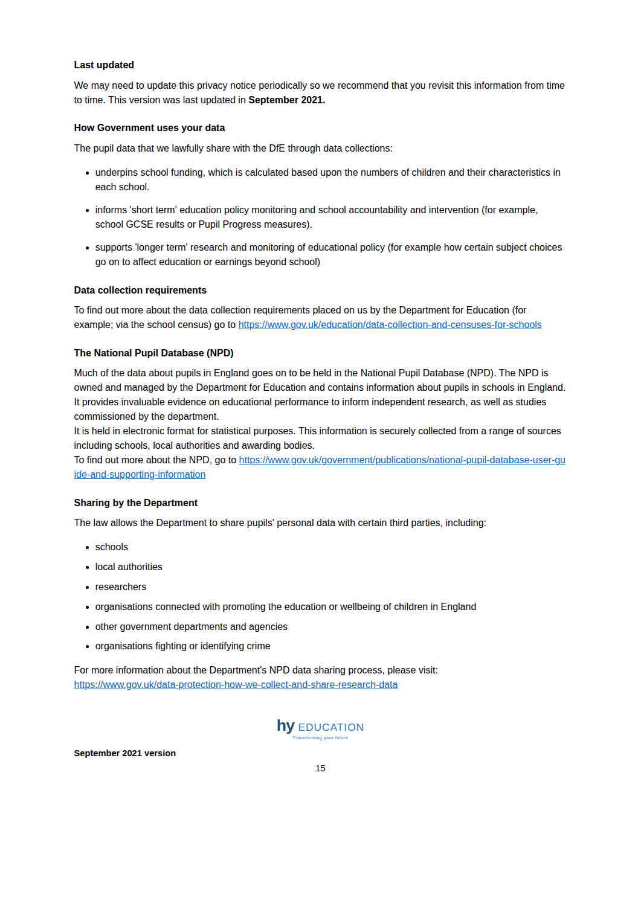Last updated
We may need to update this privacy notice periodically so we recommend that you revisit this information from time to time. This version was last updated in September 2021.
How Government uses your data
The pupil data that we lawfully share with the DfE through data collections:
underpins school funding, which is calculated based upon the numbers of children and their characteristics in each school.
informs 'short term' education policy monitoring and school accountability and intervention (for example, school GCSE results or Pupil Progress measures).
supports 'longer term' research and monitoring of educational policy (for example how certain subject choices go on to affect education or earnings beyond school)
Data collection requirements
To find out more about the data collection requirements placed on us by the Department for Education (for example; via the school census) go to https://www.gov.uk/education/data-collection-and-censuses-for-schools
The National Pupil Database (NPD)
Much of the data about pupils in England goes on to be held in the National Pupil Database (NPD). The NPD is owned and managed by the Department for Education and contains information about pupils in schools in England. It provides invaluable evidence on educational performance to inform independent research, as well as studies commissioned by the department.
It is held in electronic format for statistical purposes. This information is securely collected from a range of sources including schools, local authorities and awarding bodies.
To find out more about the NPD, go to https://www.gov.uk/government/publications/national-pupil-database-user-guide-and-supporting-information
Sharing by the Department
The law allows the Department to share pupils' personal data with certain third parties, including:
schools
local authorities
researchers
organisations connected with promoting the education or wellbeing of children in England
other government departments and agencies
organisations fighting or identifying crime
For more information about the Department's NPD data sharing process, please visit:
https://www.gov.uk/data-protection-how-we-collect-and-share-research-data
hy EDUCATION
Transforming your future
September 2021 version
15